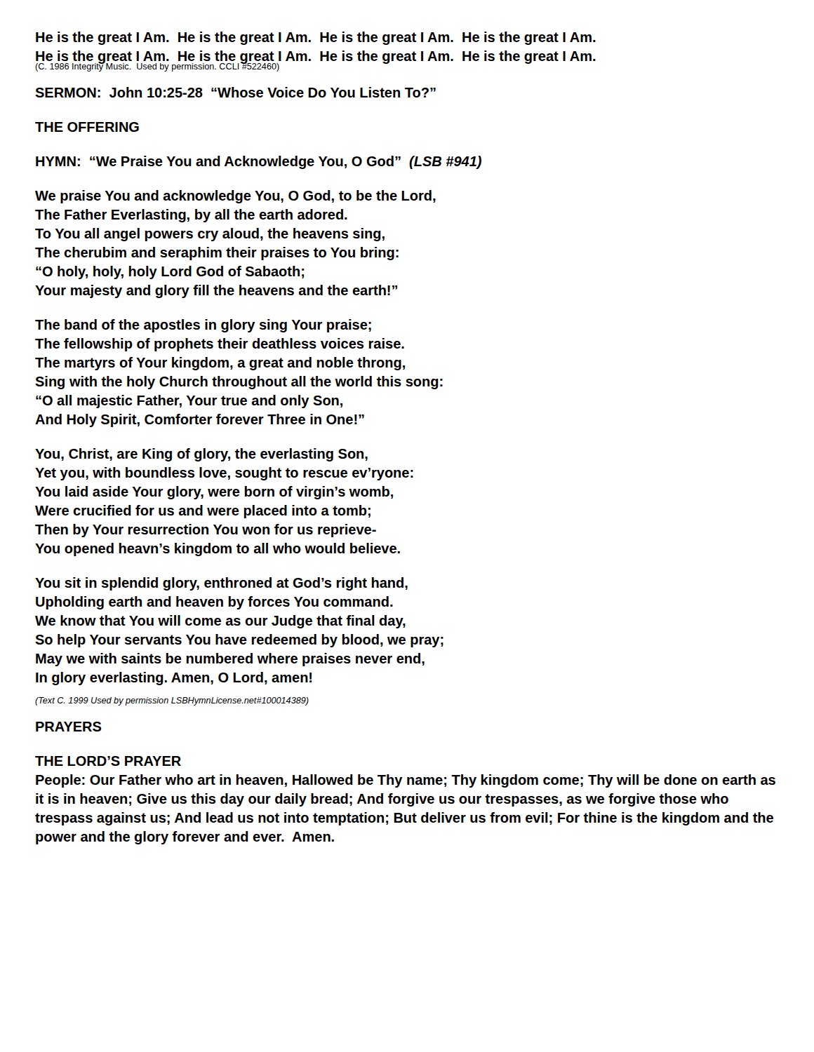He is the great I Am. He is the great I Am. He is the great I Am. He is the great I Am.
He is the great I Am. He is the great I Am. He is the great I Am. He is the great I Am.
(C. 1986 Integrity Music. Used by permission. CCLI #522460)
SERMON: John 10:25-28 “Whose Voice Do You Listen To?”
THE OFFERING
HYMN: “We Praise You and Acknowledge You, O God” (LSB #941)
We praise You and acknowledge You, O God, to be the Lord,
The Father Everlasting, by all the earth adored.
To You all angel powers cry aloud, the heavens sing,
The cherubim and seraphim their praises to You bring:
“O holy, holy, holy Lord God of Sabaoth;
Your majesty and glory fill the heavens and the earth!”
The band of the apostles in glory sing Your praise;
The fellowship of prophets their deathless voices raise.
The martyrs of Your kingdom, a great and noble throng,
Sing with the holy Church throughout all the world this song:
“O all majestic Father, Your true and only Son,
And Holy Spirit, Comforter forever Three in One!”
You, Christ, are King of glory, the everlasting Son,
Yet you, with boundless love, sought to rescue ev’ryone:
You laid aside Your glory, were born of virgin’s womb,
Were crucified for us and were placed into a tomb;
Then by Your resurrection You won for us reprieve-
You opened heavn’s kingdom to all who would believe.
You sit in splendid glory, enthroned at God’s right hand,
Upholding earth and heaven by forces You command.
We know that You will come as our Judge that final day,
So help Your servants You have redeemed by blood, we pray;
May we with saints be numbered where praises never end,
In glory everlasting. Amen, O Lord, amen!
(Text C. 1999 Used by permission LSBHymnLicense.net#100014389)
PRAYERS
THE LORD’S PRAYER
People: Our Father who art in heaven, Hallowed be Thy name; Thy kingdom come; Thy will be done on earth as it is in heaven; Give us this day our daily bread; And forgive us our trespasses, as we forgive those who trespass against us; And lead us not into temptation; But deliver us from evil; For thine is the kingdom and the power and the glory forever and ever. Amen.